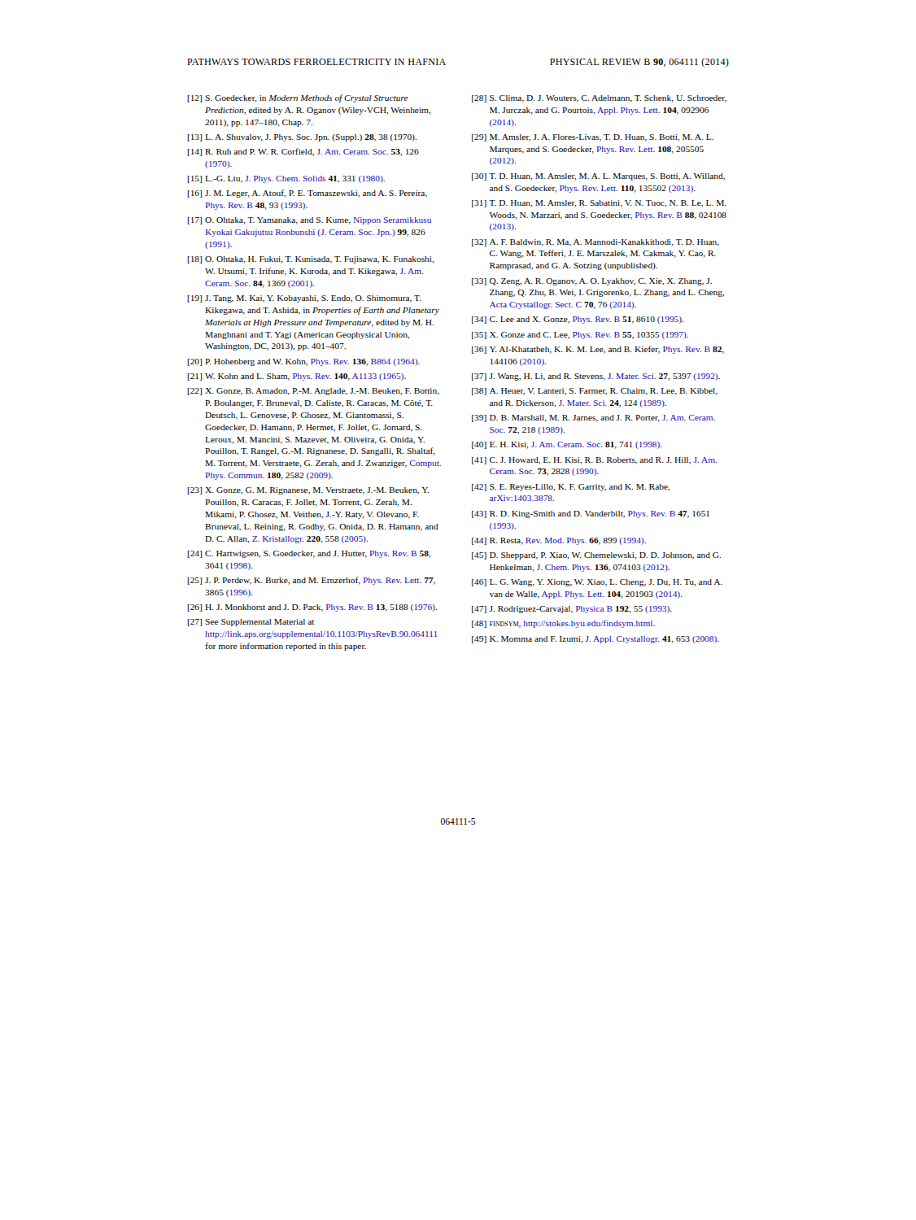Pathways towards ferroelectricity in hafnia
Physical Review B 90, 064111 (2014)
[12] S. Goedecker, in Modern Methods of Crystal Structure Prediction, edited by A. R. Oganov (Wiley-VCH, Weinheim, 2011), pp. 147–180, Chap. 7.
[13] L. A. Shuvalov, J. Phys. Soc. Jpn. (Suppl.) 28, 38 (1970).
[14] R. Ruh and P. W. R. Corfield, J. Am. Ceram. Soc. 53, 126 (1970).
[15] L.-G. Liu, J. Phys. Chem. Solids 41, 331 (1980).
[16] J. M. Leger, A. Atouf, P. E. Tomaszewski, and A. S. Pereira, Phys. Rev. B 48, 93 (1993).
[17] O. Ohtaka, T. Yamanaka, and S. Kume, Nippon Seramikkusu Kyokai Gakujutsu Ronbunshi (J. Ceram. Soc. Jpn.) 99, 826 (1991).
[18] O. Ohtaka, H. Fukui, T. Kunisada, T. Fujisawa, K. Funakoshi, W. Utsumi, T. Irifune, K. Kuroda, and T. Kikegawa, J. Am. Ceram. Soc. 84, 1369 (2001).
[19] J. Tang, M. Kai, Y. Kobayashi, S. Endo, O. Shimomura, T. Kikegawa, and T. Ashida, in Properties of Earth and Planetary Materials at High Pressure and Temperature, edited by M. H. Manghnani and T. Yagi (American Geophysical Union, Washington, DC, 2013), pp. 401–407.
[20] P. Hohenberg and W. Kohn, Phys. Rev. 136, B864 (1964).
[21] W. Kohn and L. Sham, Phys. Rev. 140, A1133 (1965).
[22] X. Gonze, B. Amadon, P.-M. Anglade, J.-M. Beuken, F. Bottin, P. Boulanger, F. Bruneval, D. Caliste, R. Caracas, M. Côté, T. Deutsch, L. Genovese, P. Ghosez, M. Giantomassi, S. Goedecker, D. Hamann, P. Hermet, F. Jollet, G. Jomard, S. Leroux, M. Mancini, S. Mazevet, M. Oliveira, G. Onida, Y. Pouillon, T. Rangel, G.-M. Rignanese, D. Sangalli, R. Shaltaf, M. Torrent, M. Verstraete, G. Zerah, and J. Zwanziger, Comput. Phys. Commun. 180, 2582 (2009).
[23] X. Gonze, G. M. Rignanese, M. Verstraete, J.-M. Beuken, Y. Pouillon, R. Caracas, F. Jollet, M. Torrent, G. Zerah, M. Mikami, P. Ghosez, M. Veithen, J.-Y. Raty, V. Olevano, F. Bruneval, L. Reining, R. Godby, G. Onida, D. R. Hamann, and D. C. Allan, Z. Kristallogr. 220, 558 (2005).
[24] C. Hartwigsen, S. Goedecker, and J. Hutter, Phys. Rev. B 58, 3641 (1998).
[25] J. P. Perdew, K. Burke, and M. Ernzerhof, Phys. Rev. Lett. 77, 3865 (1996).
[26] H. J. Monkhorst and J. D. Pack, Phys. Rev. B 13, 5188 (1976).
[27] See Supplemental Material at http://link.aps.org/supplemental/10.1103/PhysRevB.90.064111 for more information reported in this paper.
[28] S. Clima, D. J. Wouters, C. Adelmann, T. Schenk, U. Schroeder, M. Jurczak, and G. Pourtois, Appl. Phys. Lett. 104, 092906 (2014).
[29] M. Amsler, J. A. Flores-Livas, T. D. Huan, S. Botti, M. A. L. Marques, and S. Goedecker, Phys. Rev. Lett. 108, 205505 (2012).
[30] T. D. Huan, M. Amsler, M. A. L. Marques, S. Botti, A. Willand, and S. Goedecker, Phys. Rev. Lett. 110, 135502 (2013).
[31] T. D. Huan, M. Amsler, R. Sabatini, V. N. Tuoc, N. B. Le, L. M. Woods, N. Marzari, and S. Goedecker, Phys. Rev. B 88, 024108 (2013).
[32] A. F. Baldwin, R. Ma, A. Mannodi-Kanakkithodi, T. D. Huan, C. Wang, M. Tefferi, J. E. Marszalek, M. Cakmak, Y. Cao, R. Ramprasad, and G. A. Sotzing (unpublished).
[33] Q. Zeng, A. R. Oganov, A. O. Lyakhov, C. Xie, X. Zhang, J. Zhang, Q. Zhu, B. Wei, I. Grigorenko, L. Zhang, and L. Cheng, Acta Crystallogr. Sect. C 70, 76 (2014).
[34] C. Lee and X. Gonze, Phys. Rev. B 51, 8610 (1995).
[35] X. Gonze and C. Lee, Phys. Rev. B 55, 10355 (1997).
[36] Y. Al-Khatatbeh, K. K. M. Lee, and B. Kiefer, Phys. Rev. B 82, 144106 (2010).
[37] J. Wang, H. Li, and R. Stevens, J. Mater. Sci. 27, 5397 (1992).
[38] A. Heuer, V. Lanteri, S. Farmer, R. Chaim, R. Lee, B. Kibbel, and R. Dickerson, J. Mater. Sci. 24, 124 (1989).
[39] D. B. Marshall, M. R. Jarnes, and J. R. Porter, J. Am. Ceram. Soc. 72, 218 (1989).
[40] E. H. Kisi, J. Am. Ceram. Soc. 81, 741 (1998).
[41] C. J. Howard, E. H. Kisi, R. B. Roberts, and R. J. Hill, J. Am. Ceram. Soc. 73, 2828 (1990).
[42] S. E. Reyes-Lillo, K. F. Garrity, and K. M. Rabe, arXiv:1403.3878.
[43] R. D. King-Smith and D. Vanderbilt, Phys. Rev. B 47, 1651 (1993).
[44] R. Resta, Rev. Mod. Phys. 66, 899 (1994).
[45] D. Sheppard, P. Xiao, W. Chemelewski, D. D. Johnson, and G. Henkelman, J. Chem. Phys. 136, 074103 (2012).
[46] L. G. Wang, Y. Xiong, W. Xiao, L. Cheng, J. Du, H. Tu, and A. van de Walle, Appl. Phys. Lett. 104, 201903 (2014).
[47] J. Rodríguez-Carvajal, Physica B 192, 55 (1993).
[48] findsym, http://stokes.byu.edu/findsym.html.
[49] K. Momma and F. Izumi, J. Appl. Crystallogr. 41, 653 (2008).
064111-5